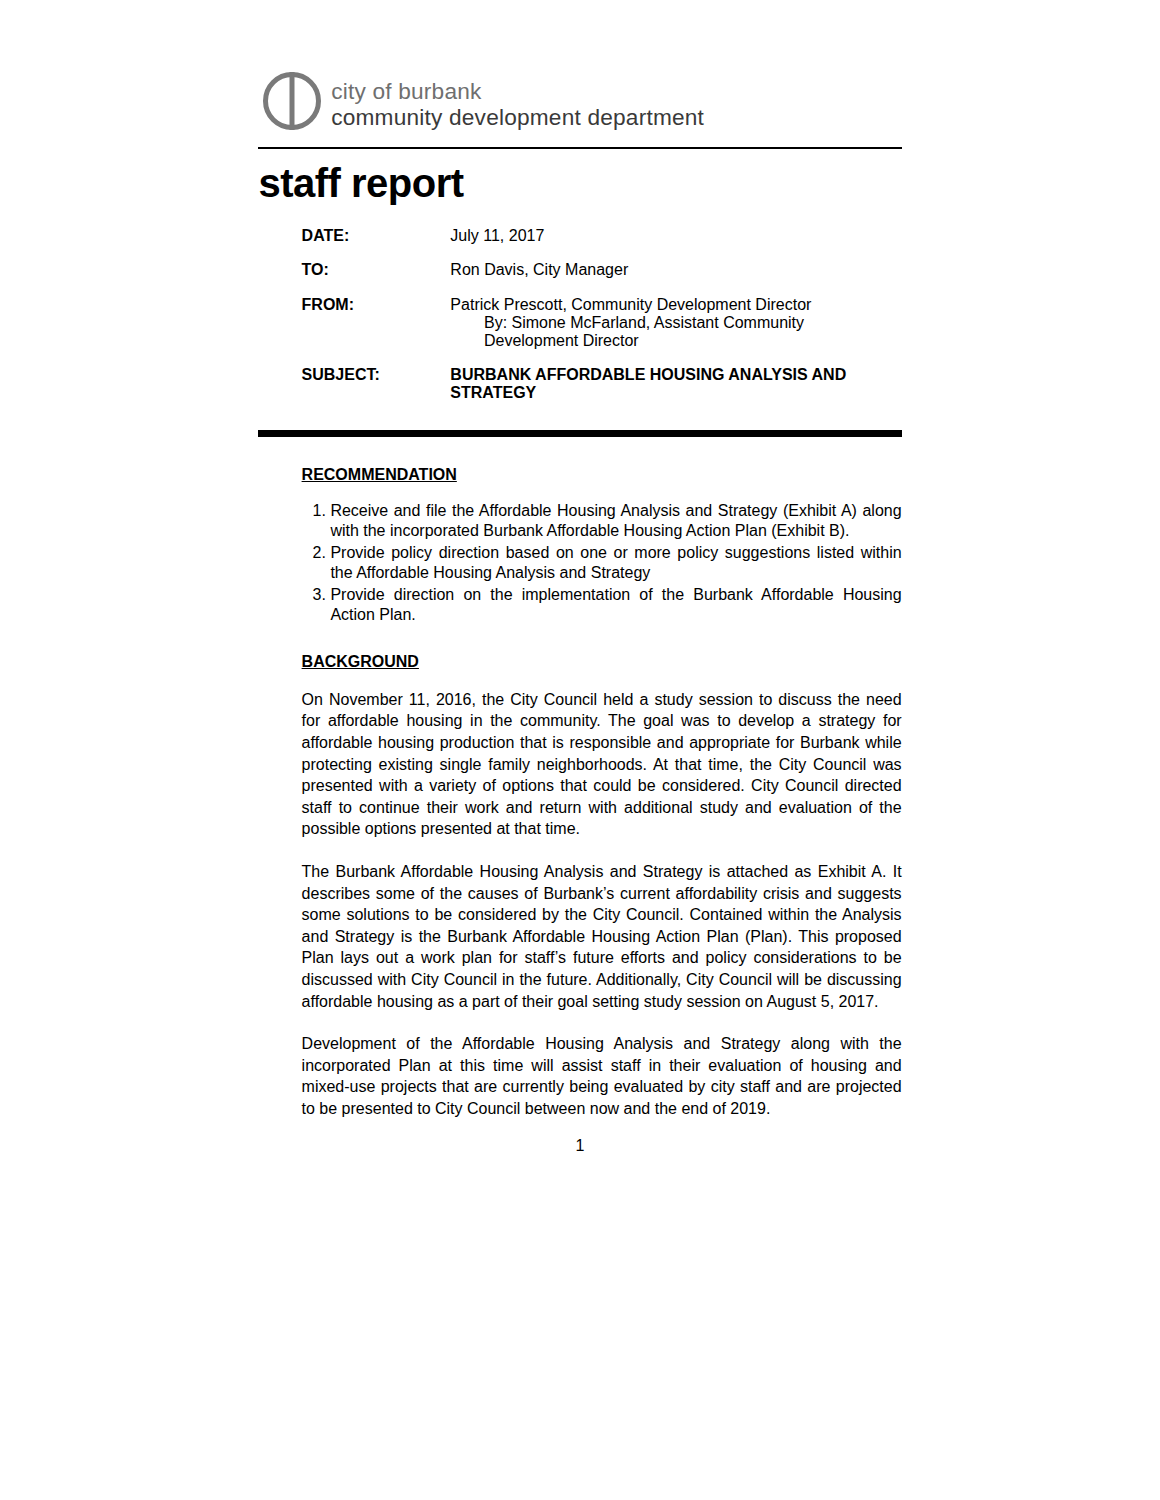city of burbank
community development department
staff report
| DATE: | July 11, 2017 |
| TO: | Ron Davis, City Manager |
| FROM: | Patrick Prescott, Community Development Director By: Simone McFarland, Assistant Community Development Director |
| SUBJECT: | BURBANK AFFORDABLE HOUSING ANALYSIS AND STRATEGY |
RECOMMENDATION
Receive and file the Affordable Housing Analysis and Strategy (Exhibit A) along with the incorporated Burbank Affordable Housing Action Plan (Exhibit B).
Provide policy direction based on one or more policy suggestions listed within the Affordable Housing Analysis and Strategy
Provide direction on the implementation of the Burbank Affordable Housing Action Plan.
BACKGROUND
On November 11, 2016, the City Council held a study session to discuss the need for affordable housing in the community. The goal was to develop a strategy for affordable housing production that is responsible and appropriate for Burbank while protecting existing single family neighborhoods. At that time, the City Council was presented with a variety of options that could be considered. City Council directed staff to continue their work and return with additional study and evaluation of the possible options presented at that time.
The Burbank Affordable Housing Analysis and Strategy is attached as Exhibit A. It describes some of the causes of Burbank’s current affordability crisis and suggests some solutions to be considered by the City Council. Contained within the Analysis and Strategy is the Burbank Affordable Housing Action Plan (Plan). This proposed Plan lays out a work plan for staff’s future efforts and policy considerations to be discussed with City Council in the future. Additionally, City Council will be discussing affordable housing as a part of their goal setting study session on August 5, 2017.
Development of the Affordable Housing Analysis and Strategy along with the incorporated Plan at this time will assist staff in their evaluation of housing and mixed-use projects that are currently being evaluated by city staff and are projected to be presented to City Council between now and the end of 2019.
1